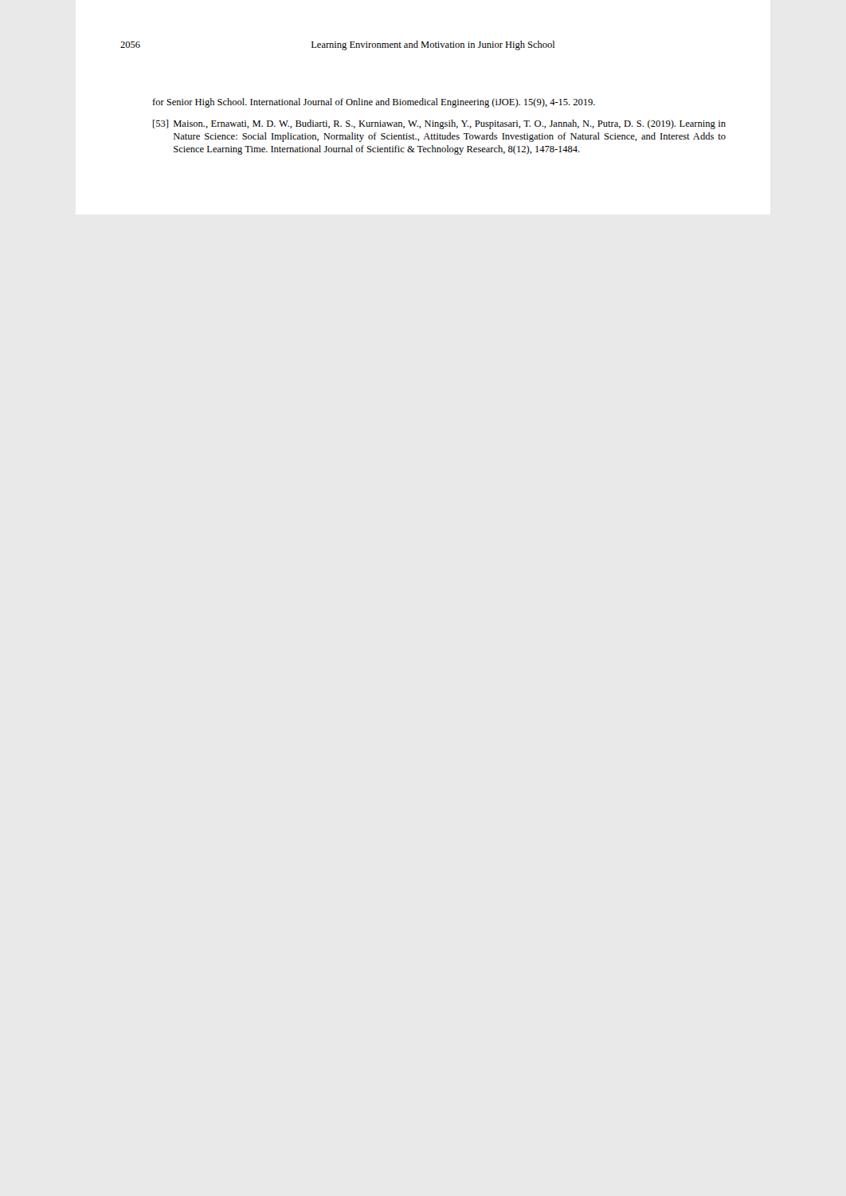2056
Learning Environment and Motivation in Junior High School
for Senior High School. International Journal of Online and Biomedical Engineering (iJOE). 15(9), 4-15. 2019.
[53] Maison., Ernawati, M. D. W., Budiarti, R. S., Kurniawan, W., Ningsih, Y., Puspitasari, T. O., Jannah, N., Putra, D. S. (2019). Learning in Nature Science: Social Implication, Normality of Scientist., Attitudes Towards Investigation of Natural Science, and Interest Adds to Science Learning Time. International Journal of Scientific & Technology Research, 8(12), 1478-1484.